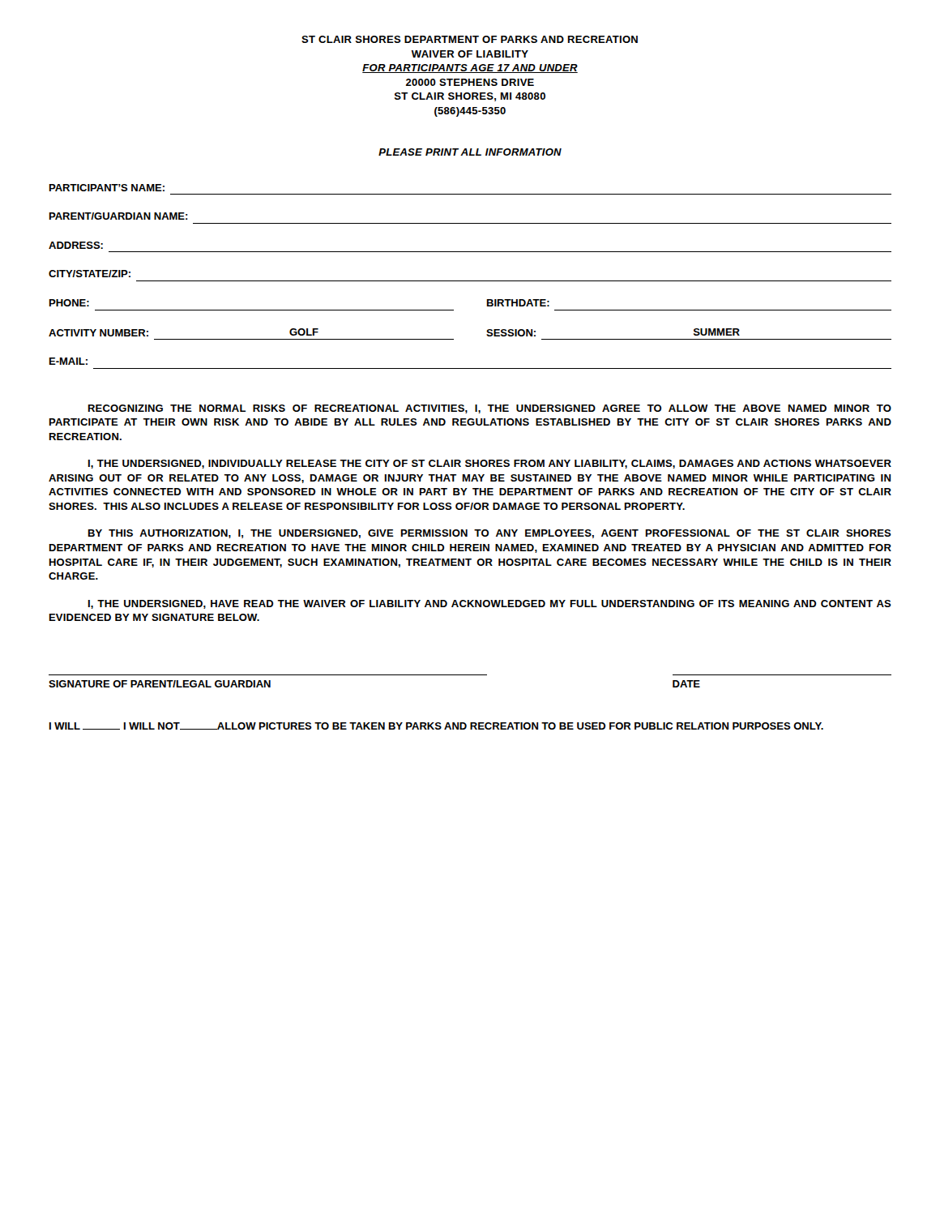ST CLAIR SHORES DEPARTMENT OF PARKS AND RECREATION
WAIVER OF LIABILITY
FOR PARTICIPANTS AGE 17 AND UNDER
20000 STEPHENS DRIVE
ST CLAIR SHORES, MI 48080
(586)445-5350
PLEASE PRINT ALL INFORMATION
PARTICIPANT’S NAME:
PARENT/GUARDIAN NAME:
ADDRESS:
CITY/STATE/ZIP:
PHONE:
BIRTHDATE:
ACTIVITY NUMBER: GOLF
SESSION: SUMMER
E-MAIL:
RECOGNIZING THE NORMAL RISKS OF RECREATIONAL ACTIVITIES, I, THE UNDERSIGNED AGREE TO ALLOW THE ABOVE NAMED MINOR TO PARTICIPATE AT THEIR OWN RISK AND TO ABIDE BY ALL RULES AND REGULATIONS ESTABLISHED BY THE CITY OF ST CLAIR SHORES PARKS AND RECREATION.
I, THE UNDERSIGNED, INDIVIDUALLY RELEASE THE CITY OF ST CLAIR SHORES FROM ANY LIABILITY, CLAIMS, DAMAGES AND ACTIONS WHATSOEVER ARISING OUT OF OR RELATED TO ANY LOSS, DAMAGE OR INJURY THAT MAY BE SUSTAINED BY THE ABOVE NAMED MINOR WHILE PARTICIPATING IN ACTIVITIES CONNECTED WITH AND SPONSORED IN WHOLE OR IN PART BY THE DEPARTMENT OF PARKS AND RECREATION OF THE CITY OF ST CLAIR SHORES. THIS ALSO INCLUDES A RELEASE OF RESPONSIBILITY FOR LOSS OF/OR DAMAGE TO PERSONAL PROPERTY.
BY THIS AUTHORIZATION, I, THE UNDERSIGNED, GIVE PERMISSION TO ANY EMPLOYEES, AGENT PROFESSIONAL OF THE ST CLAIR SHORES DEPARTMENT OF PARKS AND RECREATION TO HAVE THE MINOR CHILD HEREIN NAMED, EXAMINED AND TREATED BY A PHYSICIAN AND ADMITTED FOR HOSPITAL CARE IF, IN THEIR JUDGEMENT, SUCH EXAMINATION, TREATMENT OR HOSPITAL CARE BECOMES NECESSARY WHILE THE CHILD IS IN THEIR CHARGE.
I, THE UNDERSIGNED, HAVE READ THE WAIVER OF LIABILITY AND ACKNOWLEDGED MY FULL UNDERSTANDING OF ITS MEANING AND CONTENT AS EVIDENCED BY MY SIGNATURE BELOW.
SIGNATURE OF PARENT/LEGAL GUARDIAN
DATE
I WILL I WILL NOT ALLOW PICTURES TO BE TAKEN BY PARKS AND RECREATION TO BE USED FOR PUBLIC RELATION PURPOSES ONLY.